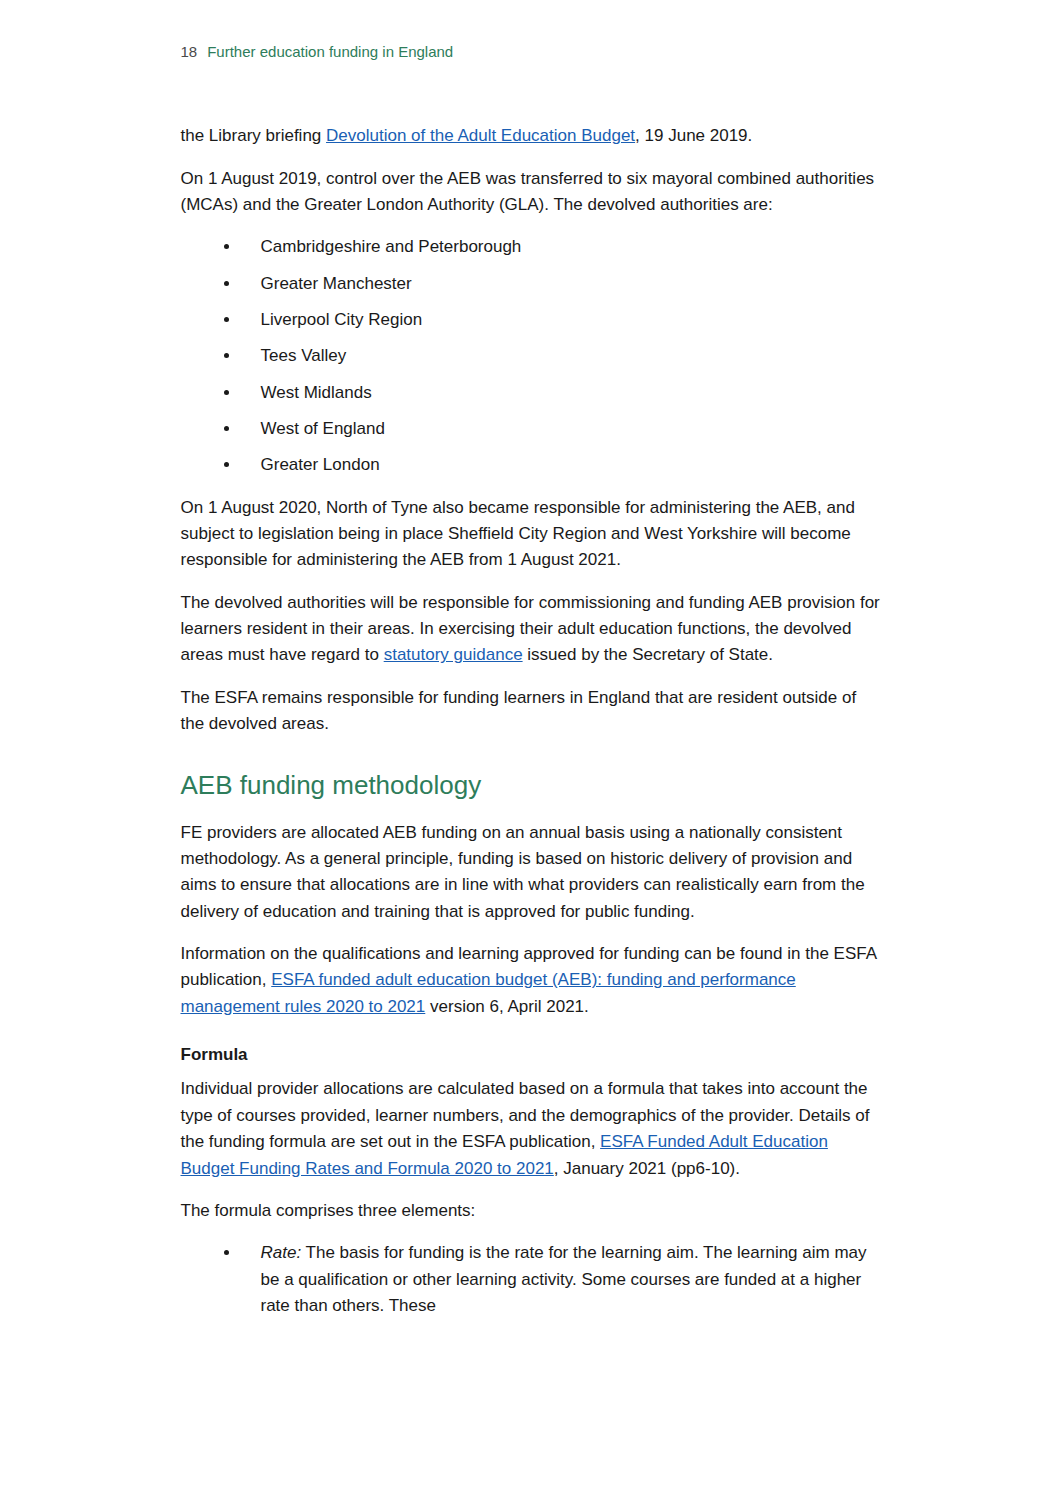18 Further education funding in England
the Library briefing Devolution of the Adult Education Budget, 19 June 2019.
On 1 August 2019, control over the AEB was transferred to six mayoral combined authorities (MCAs) and the Greater London Authority (GLA). The devolved authorities are:
Cambridgeshire and Peterborough
Greater Manchester
Liverpool City Region
Tees Valley
West Midlands
West of England
Greater London
On 1 August 2020, North of Tyne also became responsible for administering the AEB, and subject to legislation being in place Sheffield City Region and West Yorkshire will become responsible for administering the AEB from 1 August 2021.
The devolved authorities will be responsible for commissioning and funding AEB provision for learners resident in their areas. In exercising their adult education functions, the devolved areas must have regard to statutory guidance issued by the Secretary of State.
The ESFA remains responsible for funding learners in England that are resident outside of the devolved areas.
AEB funding methodology
FE providers are allocated AEB funding on an annual basis using a nationally consistent methodology. As a general principle, funding is based on historic delivery of provision and aims to ensure that allocations are in line with what providers can realistically earn from the delivery of education and training that is approved for public funding.
Information on the qualifications and learning approved for funding can be found in the ESFA publication, ESFA funded adult education budget (AEB): funding and performance management rules 2020 to 2021 version 6, April 2021.
Formula
Individual provider allocations are calculated based on a formula that takes into account the type of courses provided, learner numbers, and the demographics of the provider. Details of the funding formula are set out in the ESFA publication, ESFA Funded Adult Education Budget Funding Rates and Formula 2020 to 2021, January 2021 (pp6-10).
The formula comprises three elements:
Rate: The basis for funding is the rate for the learning aim. The learning aim may be a qualification or other learning activity. Some courses are funded at a higher rate than others. These